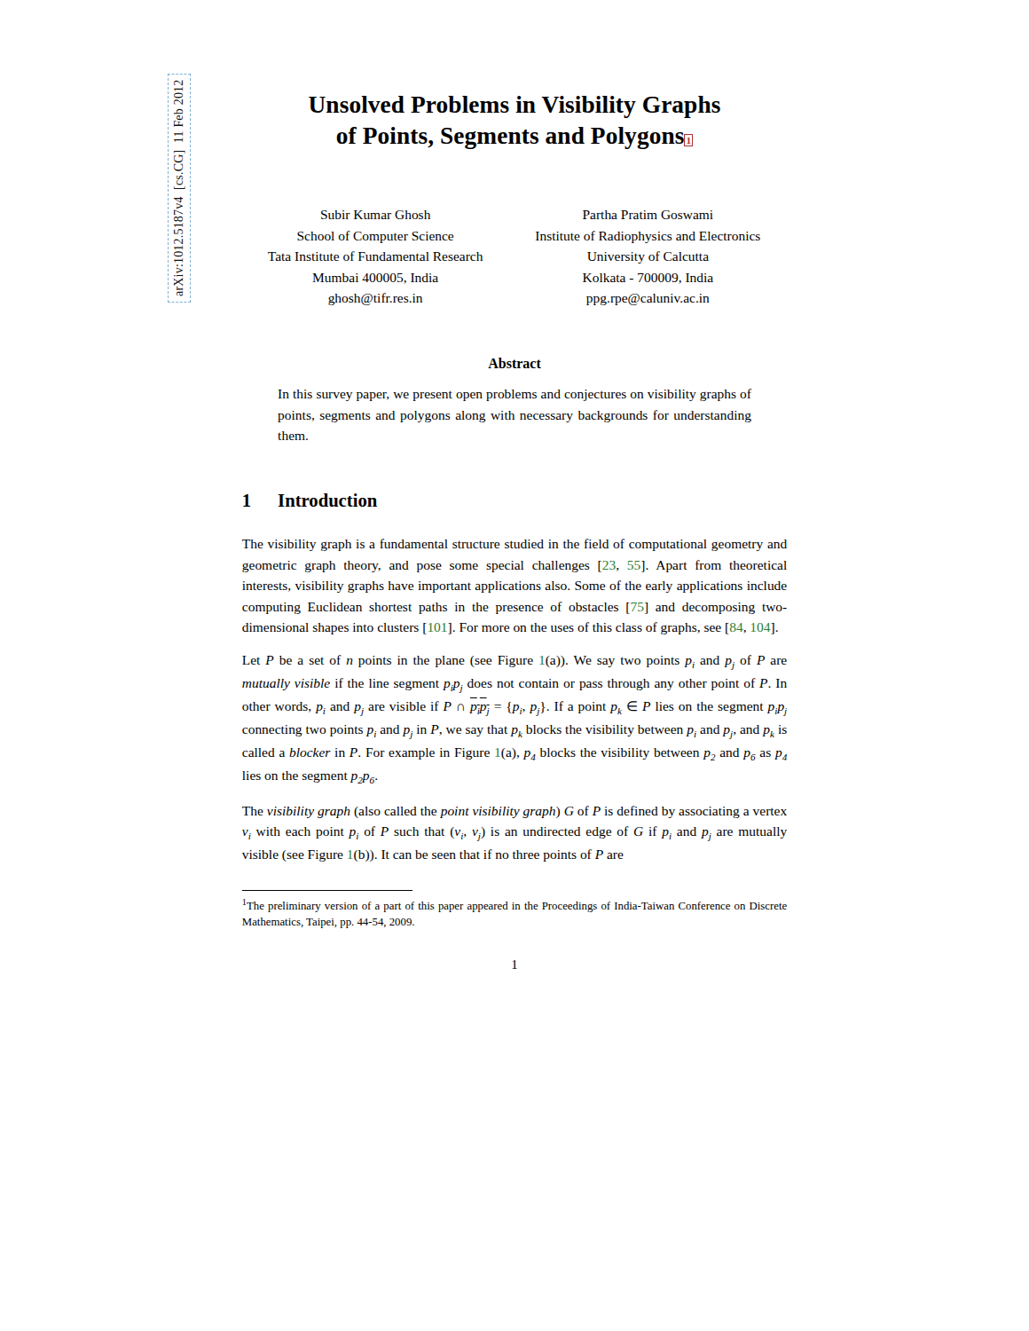arXiv:1012.5187v4 [cs.CG] 11 Feb 2012
Unsolved Problems in Visibility Graphs
of Points, Segments and Polygons1
| Subir Kumar Ghosh School of Computer Science Tata Institute of Fundamental Research Mumbai 400005, India ghosh@tifr.res.in | Partha Pratim Goswami Institute of Radiophysics and Electronics University of Calcutta Kolkata - 700009, India ppg.rpe@caluniv.ac.in |
Abstract
In this survey paper, we present open problems and conjectures on visibility graphs of points, segments and polygons along with necessary backgrounds for understanding them.
1 Introduction
The visibility graph is a fundamental structure studied in the field of computational geometry and geometric graph theory, and pose some special challenges [23, 55]. Apart from theoretical interests, visibility graphs have important applications also. Some of the early applications include computing Euclidean shortest paths in the presence of obstacles [75] and decomposing two-dimensional shapes into clusters [101]. For more on the uses of this class of graphs, see [84, 104].
Let P be a set of n points in the plane (see Figure 1(a)). We say two points pi and pj of P are mutually visible if the line segment pipj does not contain or pass through any other point of P. In other words, pi and pj are visible if P ∩ pipj = {pi, pj}. If a point pk ∈ P lies on the segment pipj connecting two points pi and pj in P, we say that pk blocks the visibility between pi and pj, and pk is called a blocker in P. For example in Figure 1(a), p4 blocks the visibility between p2 and p6 as p4 lies on the segment p2p6.
The visibility graph (also called the point visibility graph) G of P is defined by associating a vertex vi with each point pi of P such that (vi, vj) is an undirected edge of G if pi and pj are mutually visible (see Figure 1(b)). It can be seen that if no three points of P are
1The preliminary version of a part of this paper appeared in the Proceedings of India-Taiwan Conference on Discrete Mathematics, Taipei, pp. 44-54, 2009.
1